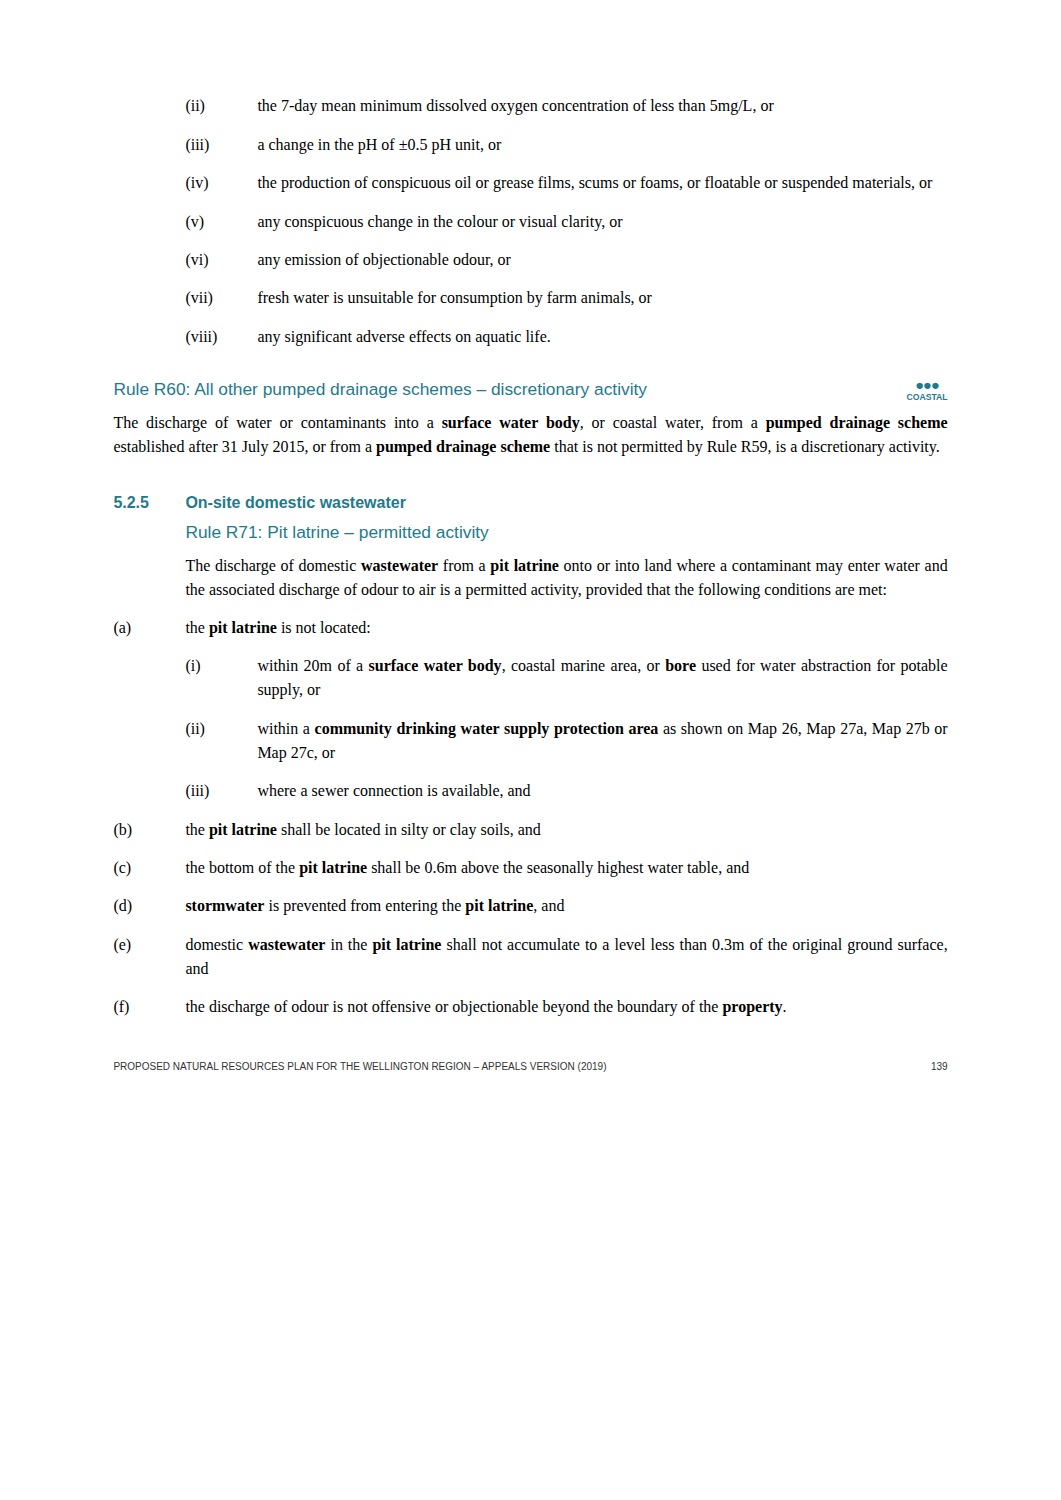(ii) the 7-day mean minimum dissolved oxygen concentration of less than 5mg/L, or
(iii) a change in the pH of ±0.5 pH unit, or
(iv) the production of conspicuous oil or grease films, scums or foams, or floatable or suspended materials, or
(v) any conspicuous change in the colour or visual clarity, or
(vi) any emission of objectionable odour, or
(vii) fresh water is unsuitable for consumption by farm animals, or
(viii) any significant adverse effects on aquatic life.
●●●COASTAL Rule R60: All other pumped drainage schemes – discretionary activity
The discharge of water or contaminants into a surface water body, or coastal water, from a pumped drainage scheme established after 31 July 2015, or from a pumped drainage scheme that is not permitted by Rule R59, is a discretionary activity.
5.2.5
On-site domestic wastewater
Rule R71: Pit latrine – permitted activity
The discharge of domestic wastewater from a pit latrine onto or into land where a contaminant may enter water and the associated discharge of odour to air is a permitted activity, provided that the following conditions are met:
(a) the pit latrine is not located:
(i) within 20m of a surface water body, coastal marine area, or bore used for water abstraction for potable supply, or
(ii) within a community drinking water supply protection area as shown on Map 26, Map 27a, Map 27b or Map 27c, or
(iii) where a sewer connection is available, and
(b) the pit latrine shall be located in silty or clay soils, and
(c) the bottom of the pit latrine shall be 0.6m above the seasonally highest water table, and
(d) stormwater is prevented from entering the pit latrine, and
(e) domestic wastewater in the pit latrine shall not accumulate to a level less than 0.3m of the original ground surface, and
(f) the discharge of odour is not offensive or objectionable beyond the boundary of the property.
PROPOSED NATURAL RESOURCES PLAN FOR THE WELLINGTON REGION – APPEALS VERSION (2019) 139